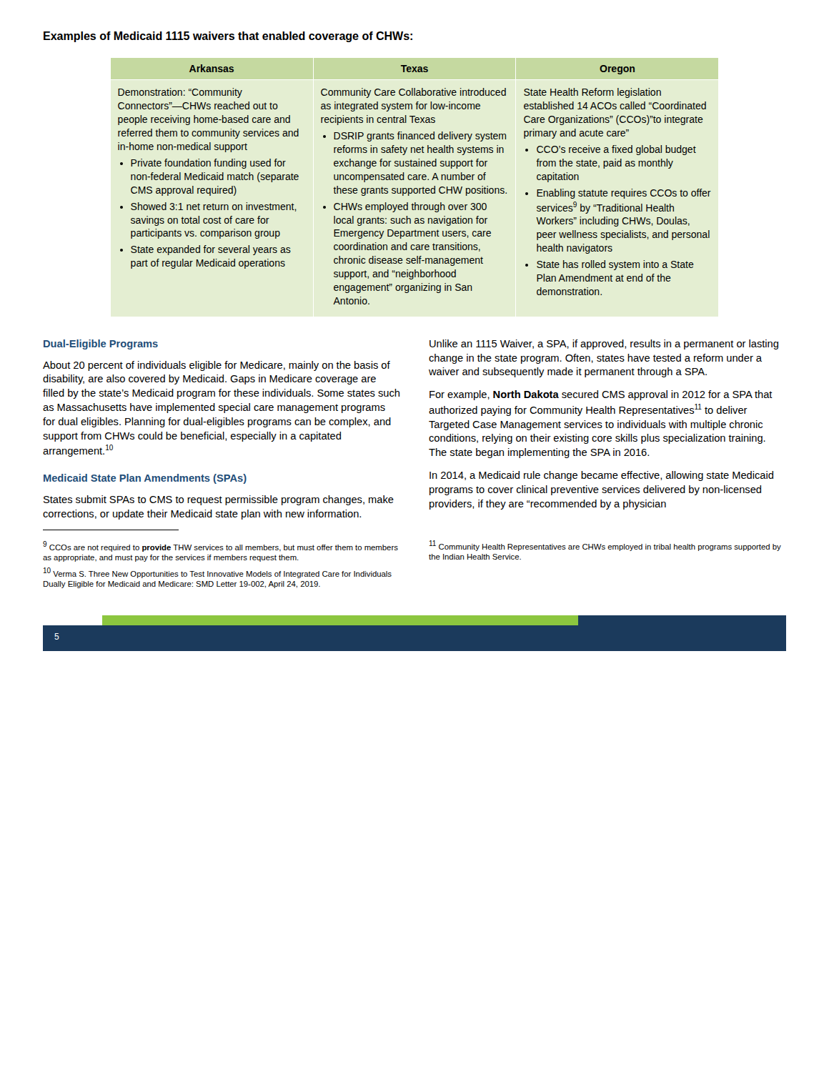Examples of Medicaid 1115 waivers that enabled coverage of CHWs:
| Arkansas | Texas | Oregon |
| --- | --- | --- |
| Demonstration: “Community Connectors”—CHWs reached out to people receiving home-based care and referred them to community services and in-home non-medical support Private foundation funding used for non-federal Medicaid match (separate CMS approval required) Showed 3:1 net return on investment, savings on total cost of care for participants vs. comparison group State expanded for several years as part of regular Medicaid operations | Community Care Collaborative introduced as integrated system for low-income recipients in central Texas DSRIP grants financed delivery system reforms in safety net health systems in exchange for sustained support for uncompensated care. A number of these grants supported CHW positions. CHWs employed through over 300 local grants: such as navigation for Emergency Department users, care coordination and care transitions, chronic disease self-management support, and “neighborhood engagement” organizing in San Antonio. | State Health Reform legislation established 14 ACOs called “Coordinated Care Organizations” (CCOs)”to integrate primary and acute care” CCO’s receive a fixed global budget from the state, paid as monthly capitation Enabling statute requires CCOs to offer services 9 by “Traditional Health Workers” including CHWs, Doulas, peer wellness specialists, and personal health navigators State has rolled system into a State Plan Amendment at end of the demonstration. |
Dual-Eligible Programs
About 20 percent of individuals eligible for Medicare, mainly on the basis of disability, are also covered by Medicaid. Gaps in Medicare coverage are filled by the state’s Medicaid program for these individuals. Some states such as Massachusetts have implemented special care management programs for dual eligibles. Planning for dual-eligibles programs can be complex, and support from CHWs could be beneficial, especially in a capitated arrangement.10
Medicaid State Plan Amendments (SPAs)
States submit SPAs to CMS to request permissible program changes, make corrections, or update their Medicaid state plan with new information.
9 CCOs are not required to provide THW services to all members, but must offer them to members as appropriate, and must pay for the services if members request them.
10 Verma S. Three New Opportunities to Test Innovative Models of Integrated Care for Individuals Dually Eligible for Medicaid and Medicare: SMD Letter 19-002, April 24, 2019.
Unlike an 1115 Waiver, a SPA, if approved, results in a permanent or lasting change in the state program. Often, states have tested a reform under a waiver and subsequently made it permanent through a SPA.
For example, North Dakota secured CMS approval in 2012 for a SPA that authorized paying for Community Health Representatives11 to deliver Targeted Case Management services to individuals with multiple chronic conditions, relying on their existing core skills plus specialization training. The state began implementing the SPA in 2016.
In 2014, a Medicaid rule change became effective, allowing state Medicaid programs to cover clinical preventive services delivered by non-licensed providers, if they are “recommended by a physician
11 Community Health Representatives are CHWs employed in tribal health programs supported by the Indian Health Service.
5